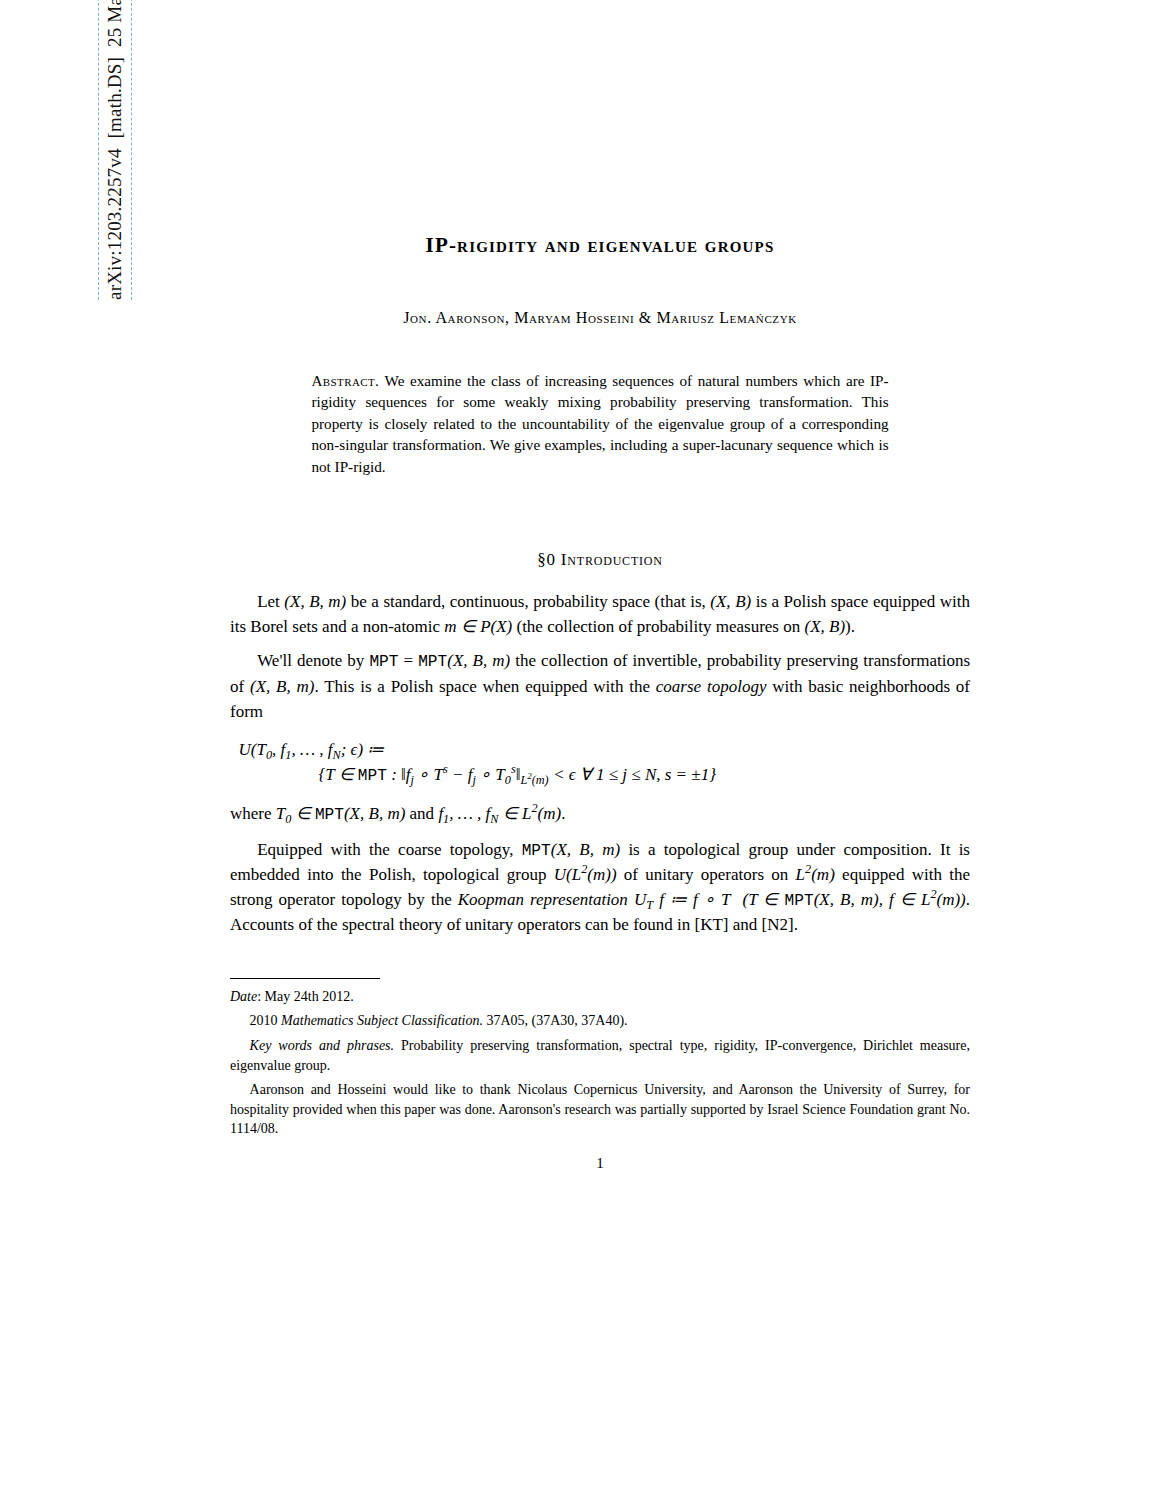arXiv:1203.2257v4 [math.DS] 25 May 2012
IP-rigidity and eigenvalue groups
Jon. Aaronson, Maryam Hosseini & Mariusz Lemańczyk
Abstract. We examine the class of increasing sequences of natural numbers which are IP-rigidity sequences for some weakly mixing probability preserving transformation. This property is closely related to the uncountability of the eigenvalue group of a corresponding non-singular transformation. We give examples, including a super-lacunary sequence which is not IP-rigid.
§0 Introduction
Let (X, B, m) be a standard, continuous, probability space (that is, (X, B) is a Polish space equipped with its Borel sets and a non-atomic m ∈ P(X) (the collection of probability measures on (X, B)).
We'll denote by MPT = MPT(X, B, m) the collection of invertible, probability preserving transformations of (X, B, m). This is a Polish space when equipped with the coarse topology with basic neighborhoods of form
U(T0, f1, … , fN; ϵ) ≔
{T ∈ MPT : ‖fj ∘ Ts − fj ∘ T0s‖L2(m) < ϵ ∀ 1 ≤ j ≤ N, s = ±1}
where T0 ∈ MPT(X, B, m) and f1, … , fN ∈ L2(m).
Equipped with the coarse topology, MPT(X, B, m) is a topological group under composition. It is embedded into the Polish, topological group U(L2(m)) of unitary operators on L2(m) equipped with the strong operator topology by the Koopman representation UT f ≔ f ∘ T (T ∈ MPT(X, B, m), f ∈ L2(m)). Accounts of the spectral theory of unitary operators can be found in [KT] and [N2].
Date: May 24th 2012.
2010 Mathematics Subject Classification. 37A05, (37A30, 37A40).
Key words and phrases. Probability preserving transformation, spectral type, rigidity, IP-convergence, Dirichlet measure, eigenvalue group.
Aaronson and Hosseini would like to thank Nicolaus Copernicus University, and Aaronson the University of Surrey, for hospitality provided when this paper was done. Aaronson's research was partially supported by Israel Science Foundation grant No. 1114/08.
1